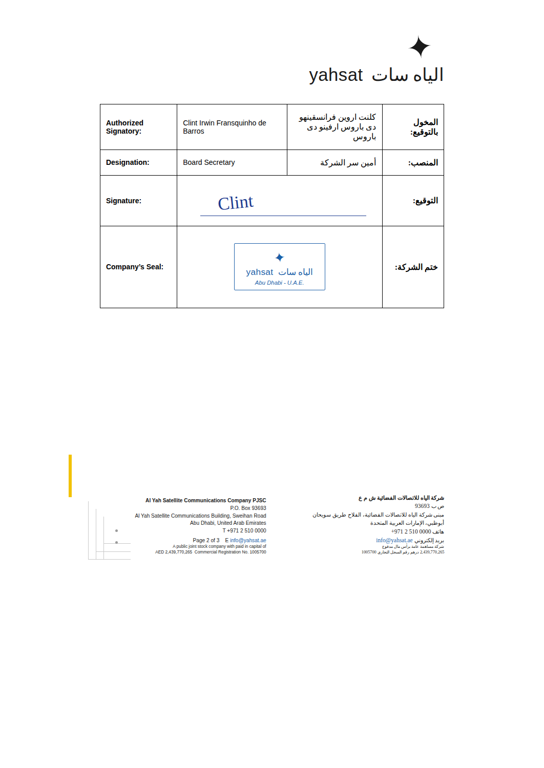✦
yahsat الياه سات
| Authorized Signatory: | Clint Irwin Fransquinho de Barros | كلنت اروين فرانسقينهو دى باروس ارفينو دى باروس | المخول بالتوقيع: |
| Designation: | Board Secretary | أمين سر الشركة | المنصب: |
| Signature: | Clint | التوقيع: |
| Company’s Seal: | ✦ yahsat الياه سات Abu Dhabi - U.A.E. | ختم الشركة: |
Al Yah Satellite Communications Company PJSC
P.O. Box 93693
Al Yah Satellite Communications Building, Sweihan Road
Abu Dhabi, United Arab Emirates
T +971 2 510 0000
Page 2 of 3 E info@yahsat.ae
A public joint stock company with paid in capital of
AED 2,439,770,265 Commercial Registration No. 1005700
شركة الياه للاتصالات الفضائية ش م ع
ص ب 93693
مبنى شركة الياه للاتصالات الفضائية، الفلاح طريق سويحان
أبوظبي، الإمارات العربية المتحدة
هاتف 0000 510 2 971+
بريد إلكتروني info@yahsat.ae
شركة مساهمة عامة برأس مال مدفوع
2,439,770,265 درهم رقم السجل التجاري 1005700